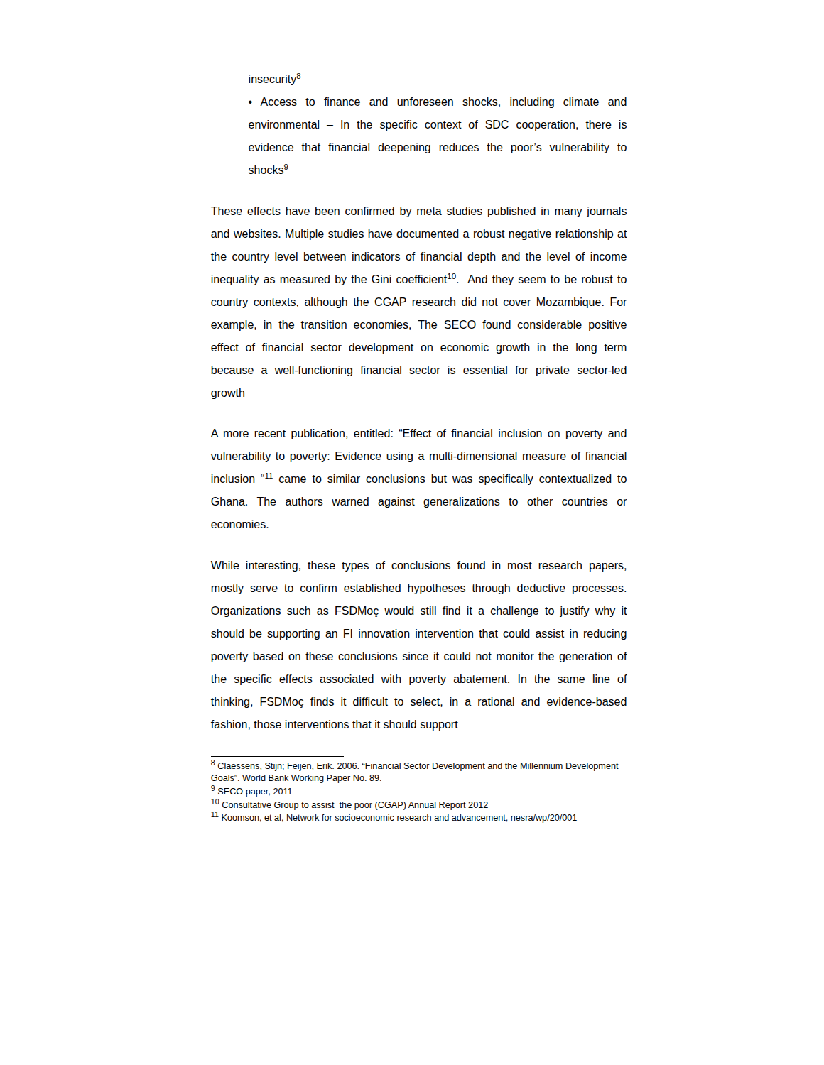insecurity8
• Access to finance and unforeseen shocks, including climate and environmental – In the specific context of SDC cooperation, there is evidence that financial deepening reduces the poor’s vulnerability to shocks9
These effects have been confirmed by meta studies published in many journals and websites. Multiple studies have documented a robust negative relationship at the country level between indicators of financial depth and the level of income inequality as measured by the Gini coefficient10. And they seem to be robust to country contexts, although the CGAP research did not cover Mozambique. For example, in the transition economies, The SECO found considerable positive effect of financial sector development on economic growth in the long term because a well-functioning financial sector is essential for private sector-led growth
A more recent publication, entitled: “Effect of financial inclusion on poverty and vulnerability to poverty: Evidence using a multi-dimensional measure of financial inclusion “11 came to similar conclusions but was specifically contextualized to Ghana. The authors warned against generalizations to other countries or economies.
While interesting, these types of conclusions found in most research papers, mostly serve to confirm established hypotheses through deductive processes. Organizations such as FSDMoç would still find it a challenge to justify why it should be supporting an FI innovation intervention that could assist in reducing poverty based on these conclusions since it could not monitor the generation of the specific effects associated with poverty abatement. In the same line of thinking, FSDMoç finds it difficult to select, in a rational and evidence-based fashion, those interventions that it should support
8 Claessens, Stijn; Feijen, Erik. 2006. “Financial Sector Development and the Millennium Development Goals”. World Bank Working Paper No. 89.
9 SECO paper, 2011
10 Consultative Group to assist the poor (CGAP) Annual Report 2012
11 Koomson, et al, Network for socioeconomic research and advancement, nesra/wp/20/001